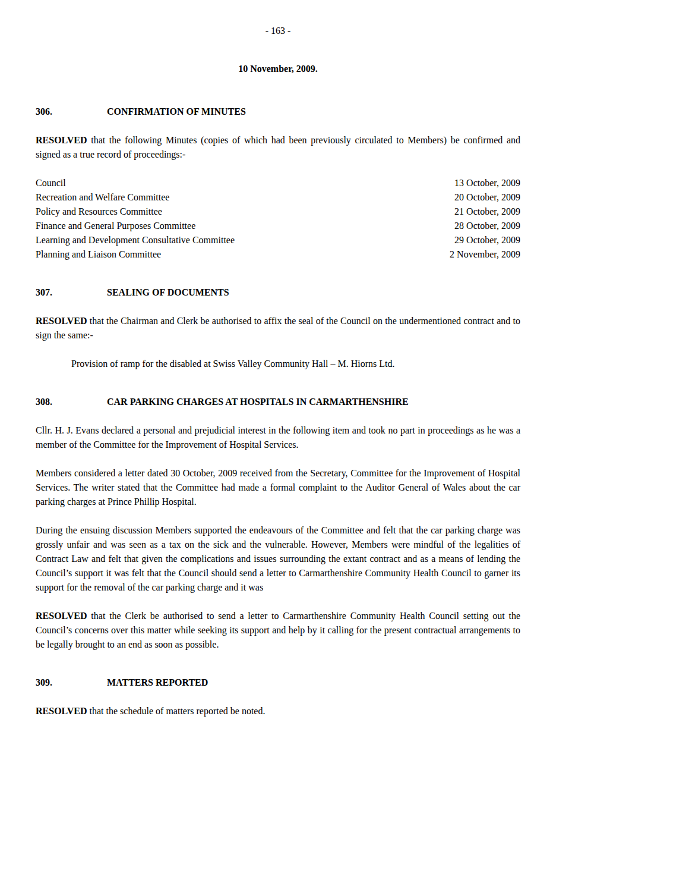- 163 -
10 November, 2009.
306. CONFIRMATION OF MINUTES
RESOLVED that the following Minutes (copies of which had been previously circulated to Members) be confirmed and signed as a true record of proceedings:-
Council 13 October, 2009
Recreation and Welfare Committee 20 October, 2009
Policy and Resources Committee 21 October, 2009
Finance and General Purposes Committee 28 October, 2009
Learning and Development Consultative Committee 29 October, 2009
Planning and Liaison Committee 2 November, 2009
307. SEALING OF DOCUMENTS
RESOLVED that the Chairman and Clerk be authorised to affix the seal of the Council on the undermentioned contract and to sign the same:-
Provision of ramp for the disabled at Swiss Valley Community Hall – M. Hiorns Ltd.
308. CAR PARKING CHARGES AT HOSPITALS IN CARMARTHENSHIRE
Cllr. H. J. Evans declared a personal and prejudicial interest in the following item and took no part in proceedings as he was a member of the Committee for the Improvement of Hospital Services.
Members considered a letter dated 30 October, 2009 received from the Secretary, Committee for the Improvement of Hospital Services. The writer stated that the Committee had made a formal complaint to the Auditor General of Wales about the car parking charges at Prince Phillip Hospital.
During the ensuing discussion Members supported the endeavours of the Committee and felt that the car parking charge was grossly unfair and was seen as a tax on the sick and the vulnerable. However, Members were mindful of the legalities of Contract Law and felt that given the complications and issues surrounding the extant contract and as a means of lending the Council’s support it was felt that the Council should send a letter to Carmarthenshire Community Health Council to garner its support for the removal of the car parking charge and it was
RESOLVED that the Clerk be authorised to send a letter to Carmarthenshire Community Health Council setting out the Council’s concerns over this matter while seeking its support and help by it calling for the present contractual arrangements to be legally brought to an end as soon as possible.
309. MATTERS REPORTED
RESOLVED that the schedule of matters reported be noted.